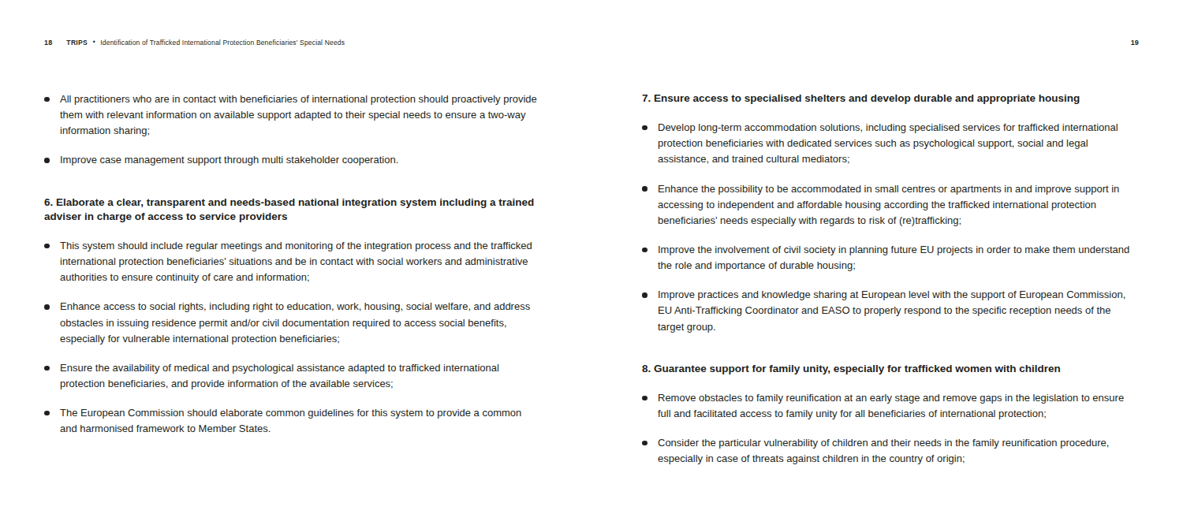18 TRIPS • Identification of Trafficked International Protection Beneficiaries' Special Needs
All practitioners who are in contact with beneficiaries of international protection should proactively provide them with relevant information on available support adapted to their special needs to ensure a two-way information sharing;
Improve case management support through multi stakeholder cooperation.
6. Elaborate a clear, transparent and needs-based national integration system including a trained adviser in charge of access to service providers
This system should include regular meetings and monitoring of the integration process and the trafficked international protection beneficiaries' situations and be in contact with social workers and administrative authorities to ensure continuity of care and information;
Enhance access to social rights, including right to education, work, housing, social welfare, and address obstacles in issuing residence permit and/or civil documentation required to access social benefits, especially for vulnerable international protection beneficiaries;
Ensure the availability of medical and psychological assistance adapted to trafficked international protection beneficiaries, and provide information of the available services;
The European Commission should elaborate common guidelines for this system to provide a common and harmonised framework to Member States.
19
7. Ensure access to specialised shelters and develop durable and appropriate housing
Develop long-term accommodation solutions, including specialised services for trafficked international protection beneficiaries with dedicated services such as psychological support, social and legal assistance, and trained cultural mediators;
Enhance the possibility to be accommodated in small centres or apartments in and improve support in accessing to independent and affordable housing according the trafficked international protection beneficiaries' needs especially with regards to risk of (re)trafficking;
Improve the involvement of civil society in planning future EU projects in order to make them understand the role and importance of durable housing;
Improve practices and knowledge sharing at European level with the support of European Commission, EU Anti-Trafficking Coordinator and EASO to properly respond to the specific reception needs of the target group.
8. Guarantee support for family unity, especially for trafficked women with children
Remove obstacles to family reunification at an early stage and remove gaps in the legislation to ensure full and facilitated access to family unity for all beneficiaries of international protection;
Consider the particular vulnerability of children and their needs in the family reunification procedure, especially in case of threats against children in the country of origin;